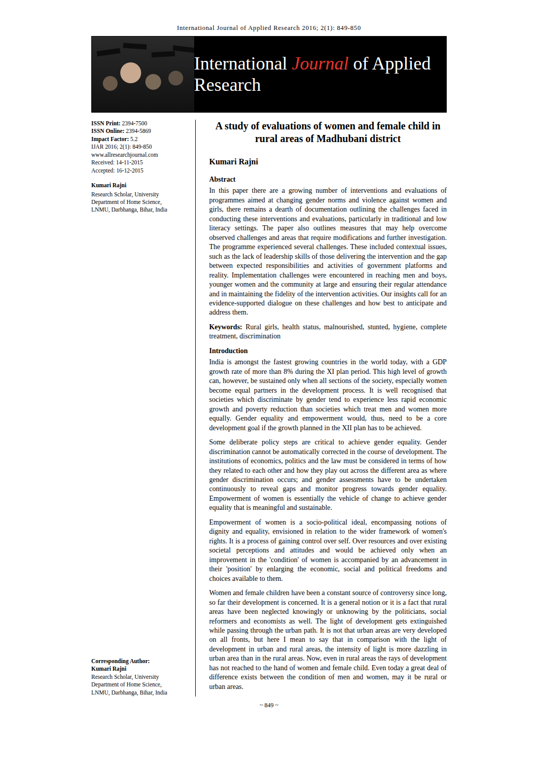International Journal of Applied Research 2016; 2(1): 849-850
International Journal of Applied Research
ISSN Print: 2394-7500
ISSN Online: 2394-5869
Impact Factor: 5.2
IJAR 2016; 2(1): 849-850
www.allresearchjournal.com
Received: 14-11-2015
Accepted: 16-12-2015
Kumari Rajni
Research Scholar, University Department of Home Science, LNMU, Darbhanga, Bihar, India
Corresponding Author:
Kumari Rajni
Research Scholar, University Department of Home Science, LNMU, Darbhanga, Bihar, India
A study of evaluations of women and female child in rural areas of Madhubani district
Kumari Rajni
Abstract
In this paper there are a growing number of interventions and evaluations of programmes aimed at changing gender norms and violence against women and girls, there remains a dearth of documentation outlining the challenges faced in conducting these interventions and evaluations, particularly in traditional and low literacy settings. The paper also outlines measures that may help overcome observed challenges and areas that require modifications and further investigation. The programme experienced several challenges. These included contextual issues, such as the lack of leadership skills of those delivering the intervention and the gap between expected responsibilities and activities of government platforms and reality. Implementation challenges were encountered in reaching men and boys, younger women and the community at large and ensuring their regular attendance and in maintaining the fidelity of the intervention activities. Our insights call for an evidence-supported dialogue on these challenges and how best to anticipate and address them.
Keywords: Rural girls, health status, malnourished, stunted, hygiene, complete treatment, discrimination
Introduction
India is amongst the fastest growing countries in the world today, with a GDP growth rate of more than 8% during the XI plan period. This high level of growth can, however, be sustained only when all sections of the society, especially women become equal partners in the development process. It is well recognised that societies which discriminate by gender tend to experience less rapid economic growth and poverty reduction than societies which treat men and women more equally. Gender equality and empowerment would, thus, need to be a core development goal if the growth planned in the XII plan has to be achieved.
Some deliberate policy steps are critical to achieve gender equality. Gender discrimination cannot be automatically corrected in the course of development. The institutions of economics, politics and the law must be considered in terms of how they related to each other and how they play out across the different area as where gender discrimination occurs; and gender assessments have to be undertaken continuously to reveal gaps and monitor progress towards gender equality. Empowerment of women is essentially the vehicle of change to achieve gender equality that is meaningful and sustainable.
Empowerment of women is a socio-political ideal, encompassing notions of dignity and equality, envisioned in relation to the wider framework of women's rights. It is a process of gaining control over self. Over resources and over existing societal perceptions and attitudes and would be achieved only when an improvement in the 'condition' of women is accompanied by an advancement in their 'position' by enlarging the economic, social and political freedoms and choices available to them.
Women and female children have been a constant source of controversy since long, so far their development is concerned. It is a general notion or it is a fact that rural areas have been neglected knowingly or unknowing by the politicians, social reformers and economists as well. The light of development gets extinguished while passing through the urban path. It is not that urban areas are very developed on all fronts, but here I mean to say that in comparison with the light of development in urban and rural areas, the intensity of light is more dazzling in urban area than in the rural areas. Now, even in rural areas the rays of development has not reached to the hand of women and female child. Even today a great deal of difference exists between the condition of men and women, may it be rural or urban areas.
~ 849 ~